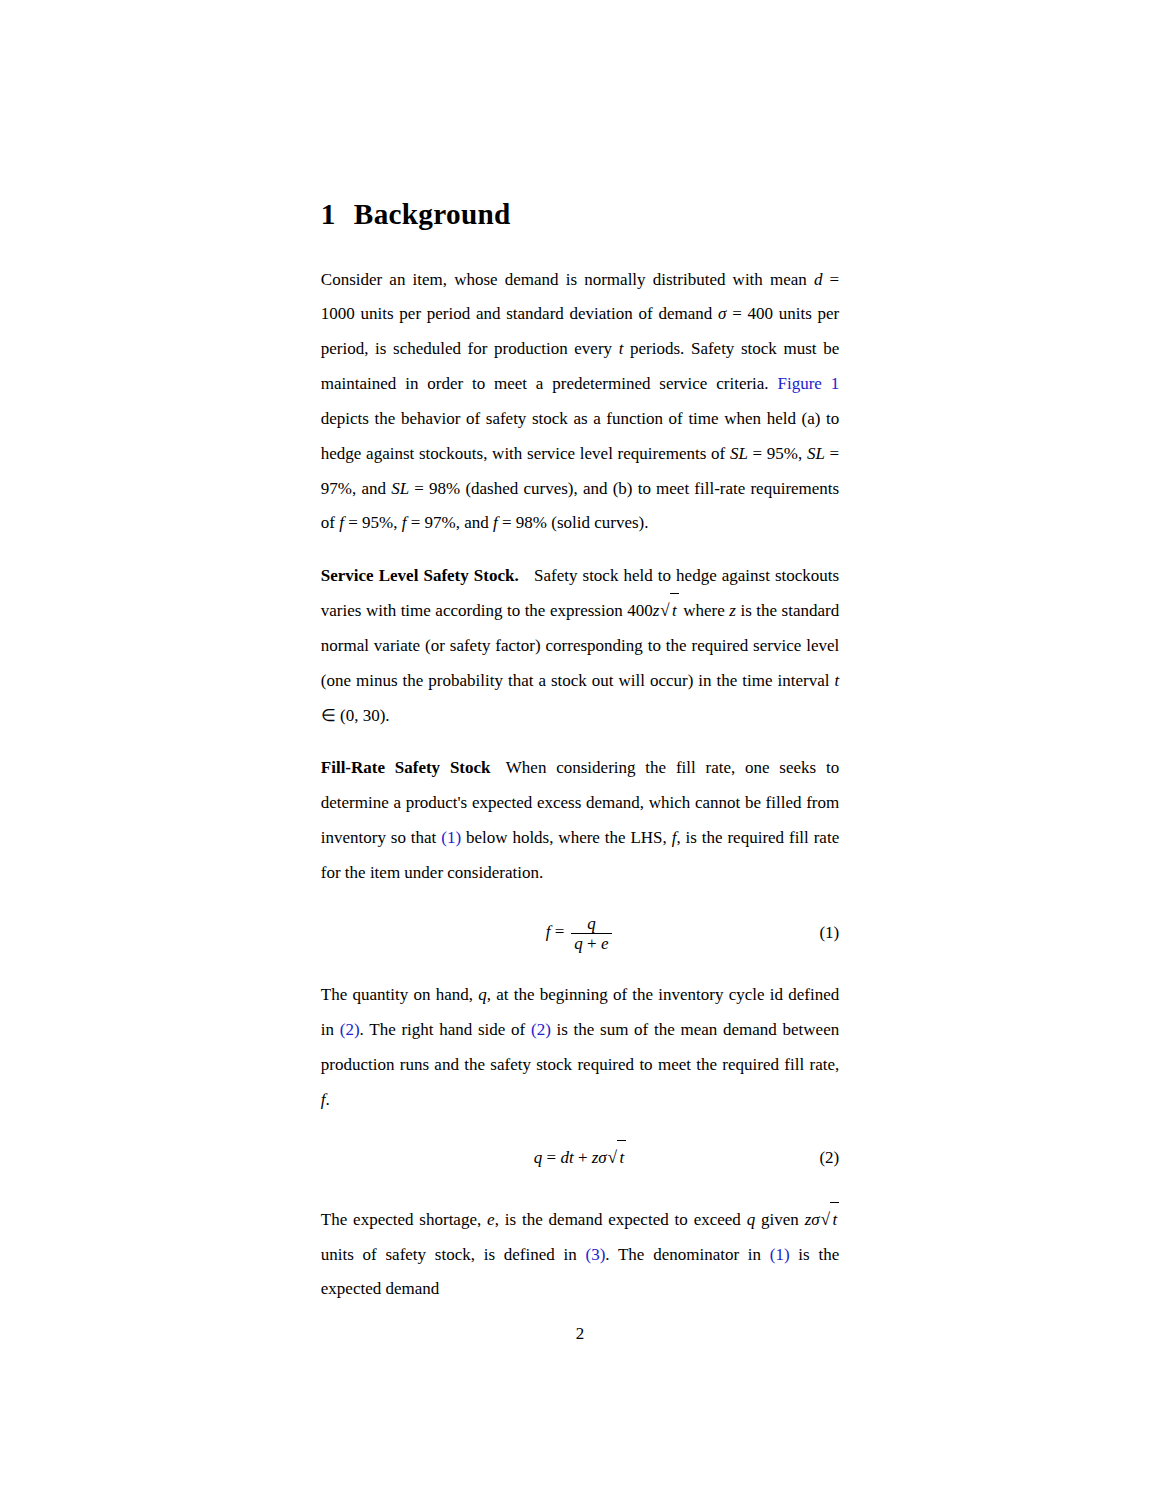1 Background
Consider an item, whose demand is normally distributed with mean d = 1000 units per period and standard deviation of demand σ = 400 units per period, is scheduled for production every t periods. Safety stock must be maintained in order to meet a predetermined service criteria. Figure 1 depicts the behavior of safety stock as a function of time when held (a) to hedge against stockouts, with service level requirements of SL = 95%, SL = 97%, and SL = 98% (dashed curves), and (b) to meet fill-rate requirements of f = 95%, f = 97%, and f = 98% (solid curves).
Service Level Safety Stock. Safety stock held to hedge against stockouts varies with time according to the expression 400z√t where z is the standard normal variate (or safety factor) corresponding to the required service level (one minus the probability that a stock out will occur) in the time interval t ∈ (0, 30).
Fill-Rate Safety Stock When considering the fill rate, one seeks to determine a product's expected excess demand, which cannot be filled from inventory so that (1) below holds, where the LHS, f, is the required fill rate for the item under consideration.
f = qq + e (1)
The quantity on hand, q, at the beginning of the inventory cycle id defined in (2). The right hand side of (2) is the sum of the mean demand between production runs and the safety stock required to meet the required fill rate, f.
q = dt + zσ√t (2)
The expected shortage, e, is the demand expected to exceed q given zσ√t units of safety stock, is defined in (3). The denominator in (1) is the expected demand
2